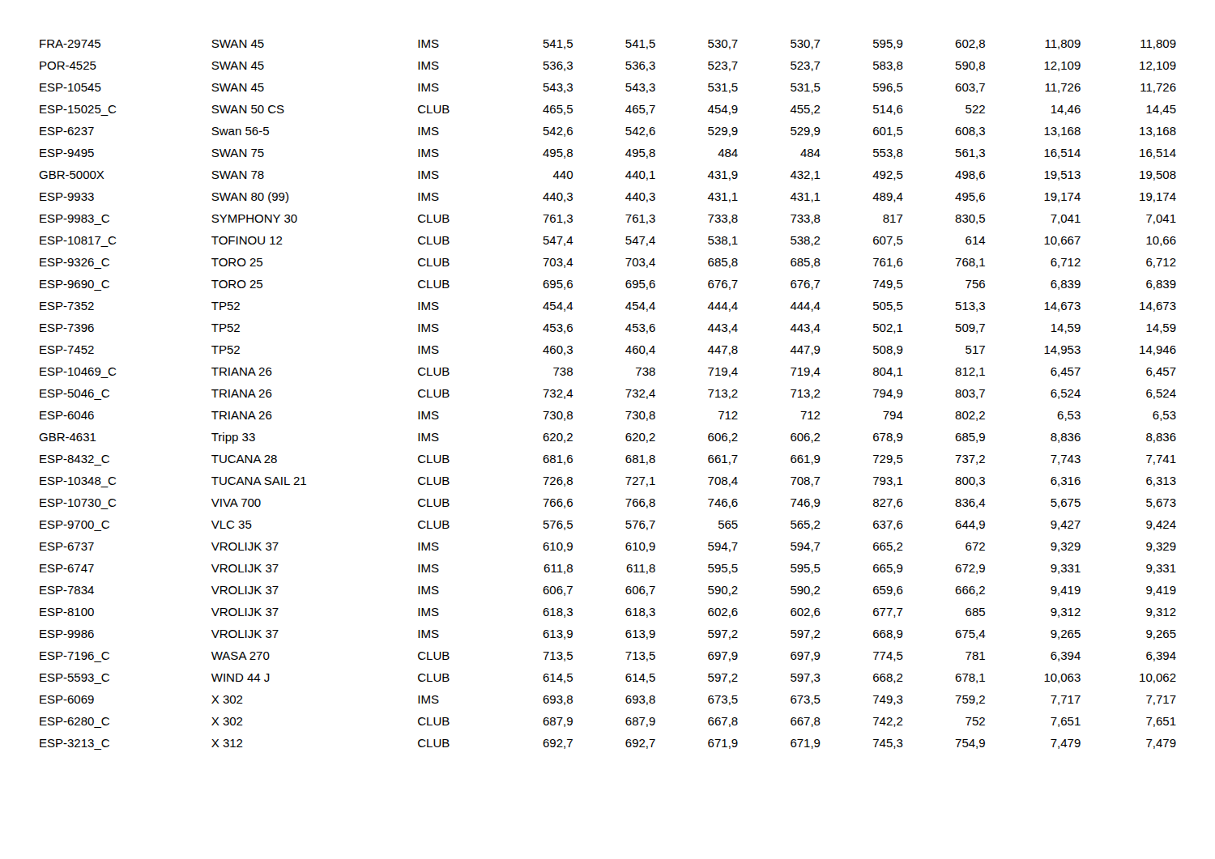| FRA-29745 | SWAN 45 | IMS | 541,5 | 541,5 | 530,7 | 530,7 | 595,9 | 602,8 | 11,809 | 11,809 |
| POR-4525 | SWAN 45 | IMS | 536,3 | 536,3 | 523,7 | 523,7 | 583,8 | 590,8 | 12,109 | 12,109 |
| ESP-10545 | SWAN 45 | IMS | 543,3 | 543,3 | 531,5 | 531,5 | 596,5 | 603,7 | 11,726 | 11,726 |
| ESP-15025_C | SWAN 50 CS | CLUB | 465,5 | 465,7 | 454,9 | 455,2 | 514,6 | 522 | 14,46 | 14,45 |
| ESP-6237 | Swan 56-5 | IMS | 542,6 | 542,6 | 529,9 | 529,9 | 601,5 | 608,3 | 13,168 | 13,168 |
| ESP-9495 | SWAN 75 | IMS | 495,8 | 495,8 | 484 | 484 | 553,8 | 561,3 | 16,514 | 16,514 |
| GBR-5000X | SWAN 78 | IMS | 440 | 440,1 | 431,9 | 432,1 | 492,5 | 498,6 | 19,513 | 19,508 |
| ESP-9933 | SWAN 80 (99) | IMS | 440,3 | 440,3 | 431,1 | 431,1 | 489,4 | 495,6 | 19,174 | 19,174 |
| ESP-9983_C | SYMPHONY 30 | CLUB | 761,3 | 761,3 | 733,8 | 733,8 | 817 | 830,5 | 7,041 | 7,041 |
| ESP-10817_C | TOFINOU 12 | CLUB | 547,4 | 547,4 | 538,1 | 538,2 | 607,5 | 614 | 10,667 | 10,66 |
| ESP-9326_C | TORO 25 | CLUB | 703,4 | 703,4 | 685,8 | 685,8 | 761,6 | 768,1 | 6,712 | 6,712 |
| ESP-9690_C | TORO 25 | CLUB | 695,6 | 695,6 | 676,7 | 676,7 | 749,5 | 756 | 6,839 | 6,839 |
| ESP-7352 | TP52 | IMS | 454,4 | 454,4 | 444,4 | 444,4 | 505,5 | 513,3 | 14,673 | 14,673 |
| ESP-7396 | TP52 | IMS | 453,6 | 453,6 | 443,4 | 443,4 | 502,1 | 509,7 | 14,59 | 14,59 |
| ESP-7452 | TP52 | IMS | 460,3 | 460,4 | 447,8 | 447,9 | 508,9 | 517 | 14,953 | 14,946 |
| ESP-10469_C | TRIANA 26 | CLUB | 738 | 738 | 719,4 | 719,4 | 804,1 | 812,1 | 6,457 | 6,457 |
| ESP-5046_C | TRIANA 26 | CLUB | 732,4 | 732,4 | 713,2 | 713,2 | 794,9 | 803,7 | 6,524 | 6,524 |
| ESP-6046 | TRIANA 26 | IMS | 730,8 | 730,8 | 712 | 712 | 794 | 802,2 | 6,53 | 6,53 |
| GBR-4631 | Tripp 33 | IMS | 620,2 | 620,2 | 606,2 | 606,2 | 678,9 | 685,9 | 8,836 | 8,836 |
| ESP-8432_C | TUCANA 28 | CLUB | 681,6 | 681,8 | 661,7 | 661,9 | 729,5 | 737,2 | 7,743 | 7,741 |
| ESP-10348_C | TUCANA SAIL 21 | CLUB | 726,8 | 727,1 | 708,4 | 708,7 | 793,1 | 800,3 | 6,316 | 6,313 |
| ESP-10730_C | VIVA 700 | CLUB | 766,6 | 766,8 | 746,6 | 746,9 | 827,6 | 836,4 | 5,675 | 5,673 |
| ESP-9700_C | VLC 35 | CLUB | 576,5 | 576,7 | 565 | 565,2 | 637,6 | 644,9 | 9,427 | 9,424 |
| ESP-6737 | VROLIJK 37 | IMS | 610,9 | 610,9 | 594,7 | 594,7 | 665,2 | 672 | 9,329 | 9,329 |
| ESP-6747 | VROLIJK 37 | IMS | 611,8 | 611,8 | 595,5 | 595,5 | 665,9 | 672,9 | 9,331 | 9,331 |
| ESP-7834 | VROLIJK 37 | IMS | 606,7 | 606,7 | 590,2 | 590,2 | 659,6 | 666,2 | 9,419 | 9,419 |
| ESP-8100 | VROLIJK 37 | IMS | 618,3 | 618,3 | 602,6 | 602,6 | 677,7 | 685 | 9,312 | 9,312 |
| ESP-9986 | VROLIJK 37 | IMS | 613,9 | 613,9 | 597,2 | 597,2 | 668,9 | 675,4 | 9,265 | 9,265 |
| ESP-7196_C | WASA 270 | CLUB | 713,5 | 713,5 | 697,9 | 697,9 | 774,5 | 781 | 6,394 | 6,394 |
| ESP-5593_C | WIND 44 J | CLUB | 614,5 | 614,5 | 597,2 | 597,3 | 668,2 | 678,1 | 10,063 | 10,062 |
| ESP-6069 | X 302 | IMS | 693,8 | 693,8 | 673,5 | 673,5 | 749,3 | 759,2 | 7,717 | 7,717 |
| ESP-6280_C | X 302 | CLUB | 687,9 | 687,9 | 667,8 | 667,8 | 742,2 | 752 | 7,651 | 7,651 |
| ESP-3213_C | X 312 | CLUB | 692,7 | 692,7 | 671,9 | 671,9 | 745,3 | 754,9 | 7,479 | 7,479 |